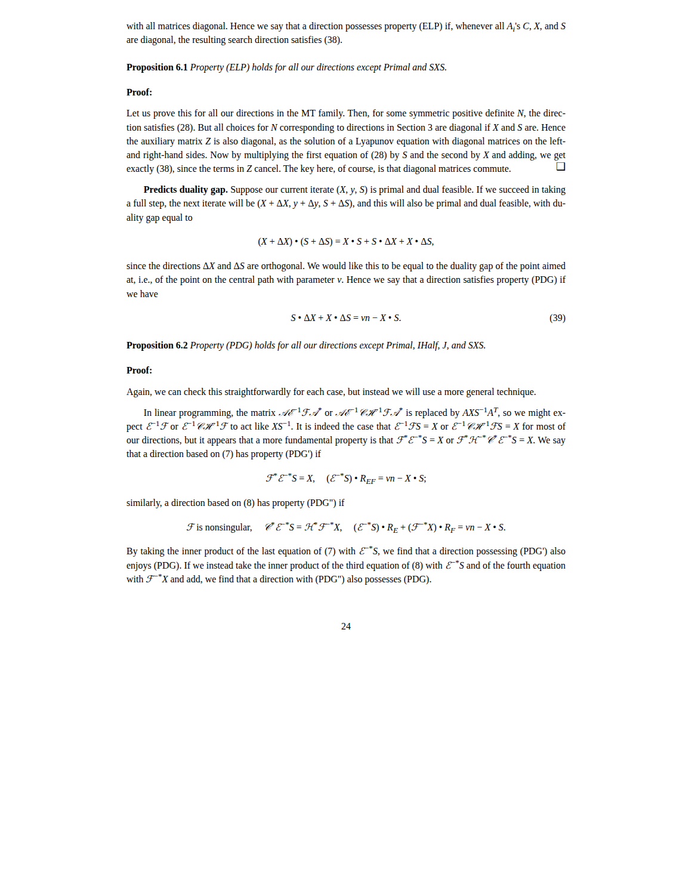with all matrices diagonal. Hence we say that a direction possesses property (ELP) if, whenever all Ai's C, X, and S are diagonal, the resulting search direction satisfies (38).
Proposition 6.1 Property (ELP) holds for all our directions except Primal and SXS.
Proof:
Let us prove this for all our directions in the MT family. Then, for some symmetric positive definite N, the direction satisfies (28). But all choices for N corresponding to directions in Section 3 are diagonal if X and S are. Hence the auxiliary matrix Z is also diagonal, as the solution of a Lyapunov equation with diagonal matrices on the left- and right-hand sides. Now by multiplying the first equation of (28) by S and the second by X and adding, we get exactly (38), since the terms in Z cancel. The key here, of course, is that diagonal matrices commute. ❑
Predicts duality gap. Suppose our current iterate (X, y, S) is primal and dual feasible. If we succeed in taking a full step, the next iterate will be (X + ΔX, y + Δy, S + ΔS), and this will also be primal and dual feasible, with duality gap equal to
(X + ΔX) • (S + ΔS) = X • S + S • ΔX + X • ΔS,
since the directions ΔX and ΔS are orthogonal. We would like this to be equal to the duality gap of the point aimed at, i.e., of the point on the central path with parameter ν. Hence we say that a direction satisfies property (PDG) if we have
S • ΔX + X • ΔS = νn − X • S.(39)
Proposition 6.2 Property (PDG) holds for all our directions except Primal, IHalf, J, and SXS.
Proof:
Again, we can check this straightforwardly for each case, but instead we will use a more general technique.
In linear programming, the matrix 𝒜ℰ−1ℱ𝒜* or 𝒜ℰ−1𝒞ℋ−1ℱ𝒜* is replaced by AXS−1AT, so we might expect ℰ−1ℱ or ℰ−1𝒞ℋ−1ℱ to act like XS−1. It is indeed the case that ℰ−1ℱS = X or ℰ−1𝒞ℋ−1ℱS = X for most of our directions, but it appears that a more fundamental property is that ℱ*ℰ−*S = X or ℱ*ℋ−*𝒞*ℰ−*S = X. We say that a direction based on (7) has property (PDG') if
ℱ*ℰ−*S = X,(ℰ−*S) • REF = νn − X • S;
similarly, a direction based on (8) has property (PDG") if
ℱ is nonsingular, 𝒞*ℰ−*S = ℋ*ℱ−*X,(ℰ−*S) • RE + (ℱ−*X) • RF = νn − X • S.
By taking the inner product of the last equation of (7) with ℰ−*S, we find that a direction possessing (PDG') also enjoys (PDG). If we instead take the inner product of the third equation of (8) with ℰ−*S and of the fourth equation with ℱ−*X and add, we find that a direction with (PDG") also possesses (PDG).
24